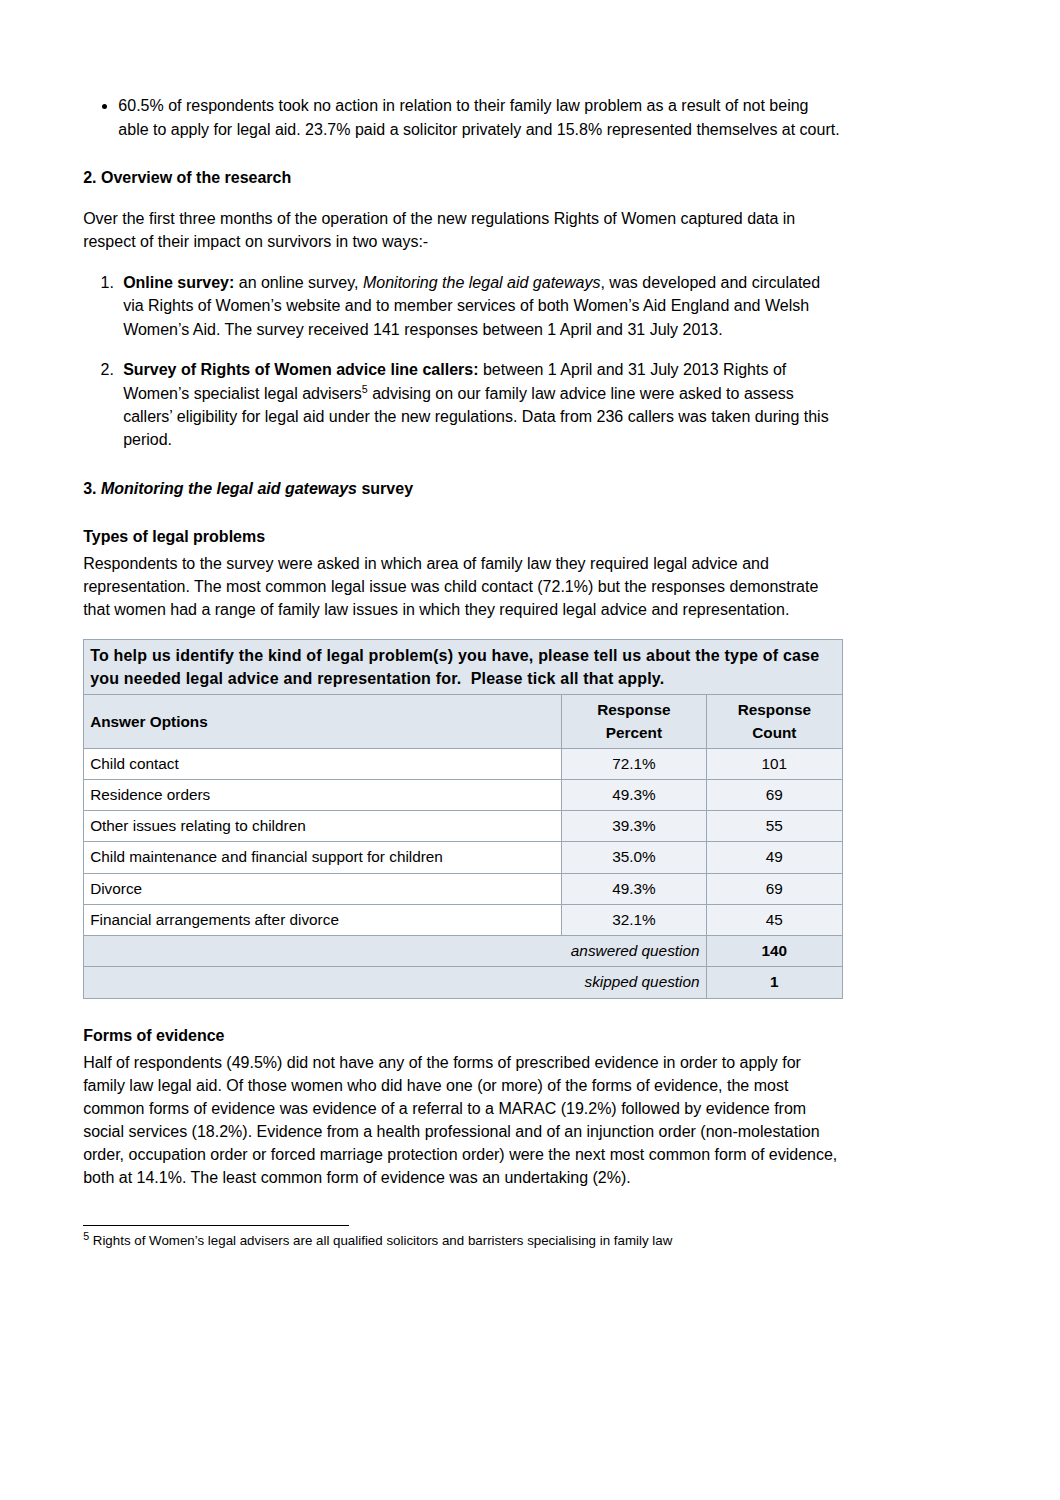60.5% of respondents took no action in relation to their family law problem as a result of not being able to apply for legal aid. 23.7% paid a solicitor privately and 15.8% represented themselves at court.
2. Overview of the research
Over the first three months of the operation of the new regulations Rights of Women captured data in respect of their impact on survivors in two ways:-
Online survey: an online survey, Monitoring the legal aid gateways, was developed and circulated via Rights of Women’s website and to member services of both Women’s Aid England and Welsh Women’s Aid. The survey received 141 responses between 1 April and 31 July 2013.
Survey of Rights of Women advice line callers: between 1 April and 31 July 2013 Rights of Women’s specialist legal advisers5 advising on our family law advice line were asked to assess callers’ eligibility for legal aid under the new regulations. Data from 236 callers was taken during this period.
3. Monitoring the legal aid gateways survey
Types of legal problems
Respondents to the survey were asked in which area of family law they required legal advice and representation. The most common legal issue was child contact (72.1%) but the responses demonstrate that women had a range of family law issues in which they required legal advice and representation.
| To help us identify the kind of legal problem(s) you have, please tell us about the type of case you needed legal advice and representation for. Please tick all that apply. |
| Answer Options | Response Percent | Response Count |
| Child contact | 72.1% | 101 |
| Residence orders | 49.3% | 69 |
| Other issues relating to children | 39.3% | 55 |
| Child maintenance and financial support for children | 35.0% | 49 |
| Divorce | 49.3% | 69 |
| Financial arrangements after divorce | 32.1% | 45 |
| answered question | 140 |
| skipped question | 1 |
Forms of evidence
Half of respondents (49.5%) did not have any of the forms of prescribed evidence in order to apply for family law legal aid. Of those women who did have one (or more) of the forms of evidence, the most common forms of evidence was evidence of a referral to a MARAC (19.2%) followed by evidence from social services (18.2%). Evidence from a health professional and of an injunction order (non-molestation order, occupation order or forced marriage protection order) were the next most common form of evidence, both at 14.1%. The least common form of evidence was an undertaking (2%).
5 Rights of Women’s legal advisers are all qualified solicitors and barristers specialising in family law